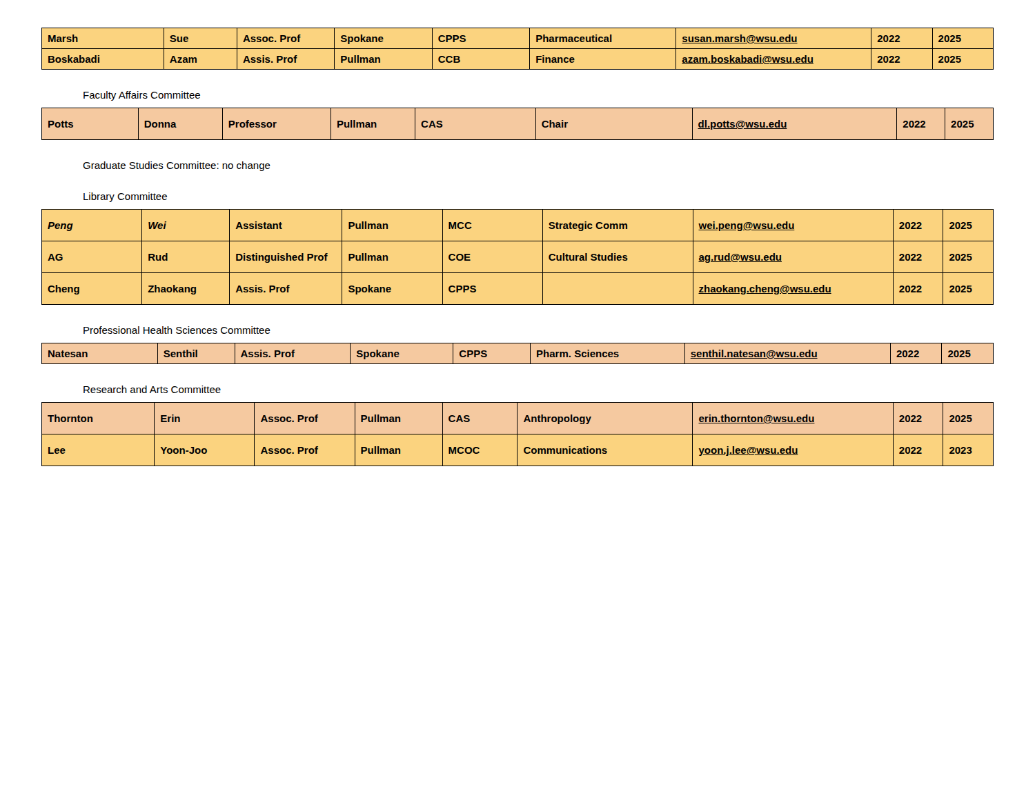| Marsh | Sue | Assoc. Prof | Spokane | CPPS | Pharmaceutical | susan.marsh@wsu.edu | 2022 | 2025 |
| Boskabadi | Azam | Assis. Prof | Pullman | CCB | Finance | azam.boskabadi@wsu.edu | 2022 | 2025 |
Faculty Affairs Committee
| Potts | Donna | Professor | Pullman | CAS | Chair | dl.potts@wsu.edu | 2022 | 2025 |
Graduate Studies Committee: no change
Library Committee
| Peng | Wei | Assistant | Pullman | MCC | Strategic Comm | wei.peng@wsu.edu | 2022 | 2025 |
| AG | Rud | Distinguished Prof | Pullman | COE | Cultural Studies | ag.rud@wsu.edu | 2022 | 2025 |
| Cheng | Zhaokang | Assis. Prof | Spokane | CPPS | | zhaokang.cheng@wsu.edu | 2022 | 2025 |
Professional Health Sciences Committee
| Natesan | Senthil | Assis. Prof | Spokane | CPPS | Pharm. Sciences | senthil.natesan@wsu.edu | 2022 | 2025 |
Research and Arts Committee
| Thornton | Erin | Assoc. Prof | Pullman | CAS | Anthropology | erin.thornton@wsu.edu | 2022 | 2025 |
| Lee | Yoon-Joo | Assoc. Prof | Pullman | MCOC | Communications | yoon.j.lee@wsu.edu | 2022 | 2023 |